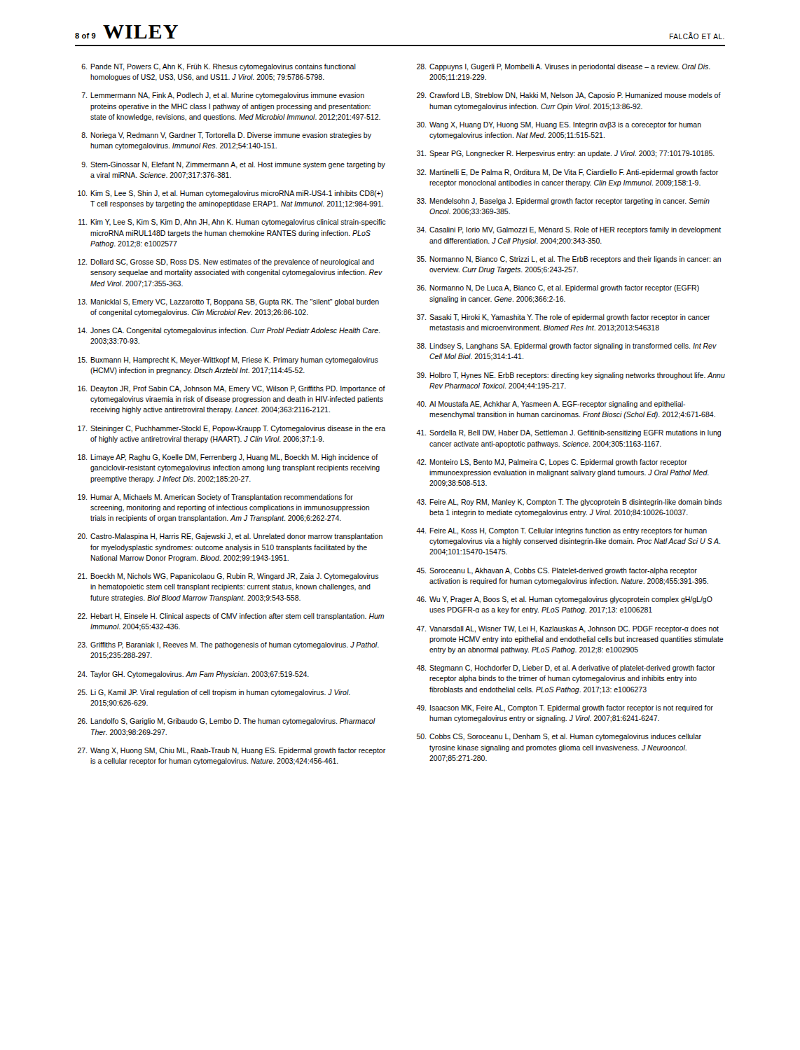8 of 9 WILEY
FALCÃO ET AL.
6. Pande NT, Powers C, Ahn K, Früh K. Rhesus cytomegalovirus contains functional homologues of US2, US3, US6, and US11. J Virol. 2005; 79:5786-5798.
7. Lemmermann NA, Fink A, Podlech J, et al. Murine cytomegalovirus immune evasion proteins operative in the MHC class I pathway of antigen processing and presentation: state of knowledge, revisions, and questions. Med Microbiol Immunol. 2012;201:497-512.
8. Noriega V, Redmann V, Gardner T, Tortorella D. Diverse immune evasion strategies by human cytomegalovirus. Immunol Res. 2012;54:140-151.
9. Stern-Ginossar N, Elefant N, Zimmermann A, et al. Host immune system gene targeting by a viral miRNA. Science. 2007;317:376-381.
10. Kim S, Lee S, Shin J, et al. Human cytomegalovirus microRNA miR-US4-1 inhibits CD8(+) T cell responses by targeting the aminopeptidase ERAP1. Nat Immunol. 2011;12:984-991.
11. Kim Y, Lee S, Kim S, Kim D, Ahn JH, Ahn K. Human cytomegalovirus clinical strain-specific microRNA miRUL148D targets the human chemokine RANTES during infection. PLoS Pathog. 2012;8: e1002577
12. Dollard SC, Grosse SD, Ross DS. New estimates of the prevalence of neurological and sensory sequelae and mortality associated with congenital cytomegalovirus infection. Rev Med Virol. 2007;17:355-363.
13. Manicklal S, Emery VC, Lazzarotto T, Boppana SB, Gupta RK. The "silent" global burden of congenital cytomegalovirus. Clin Microbiol Rev. 2013;26:86-102.
14. Jones CA. Congenital cytomegalovirus infection. Curr Probl Pediatr Adolesc Health Care. 2003;33:70-93.
15. Buxmann H, Hamprecht K, Meyer-Wittkopf M, Friese K. Primary human cytomegalovirus (HCMV) infection in pregnancy. Dtsch Arztebl Int. 2017;114:45-52.
16. Deayton JR, Prof Sabin CA, Johnson MA, Emery VC, Wilson P, Griffiths PD. Importance of cytomegalovirus viraemia in risk of disease progression and death in HIV-infected patients receiving highly active antiretroviral therapy. Lancet. 2004;363:2116-2121.
17. Steininger C, Puchhammer-Stockl E, Popow-Kraupp T. Cytomegalovirus disease in the era of highly active antiretroviral therapy (HAART). J Clin Virol. 2006;37:1-9.
18. Limaye AP, Raghu G, Koelle DM, Ferrenberg J, Huang ML, Boeckh M. High incidence of ganciclovir-resistant cytomegalovirus infection among lung transplant recipients receiving preemptive therapy. J Infect Dis. 2002;185:20-27.
19. Humar A, Michaels M. American Society of Transplantation recommendations for screening, monitoring and reporting of infectious complications in immunosuppression trials in recipients of organ transplantation. Am J Transplant. 2006;6:262-274.
20. Castro-Malaspina H, Harris RE, Gajewski J, et al. Unrelated donor marrow transplantation for myelodysplastic syndromes: outcome analysis in 510 transplants facilitated by the National Marrow Donor Program. Blood. 2002;99:1943-1951.
21. Boeckh M, Nichols WG, Papanicolaou G, Rubin R, Wingard JR, Zaia J. Cytomegalovirus in hematopoietic stem cell transplant recipients: current status, known challenges, and future strategies. Biol Blood Marrow Transplant. 2003;9:543-558.
22. Hebart H, Einsele H. Clinical aspects of CMV infection after stem cell transplantation. Hum Immunol. 2004;65:432-436.
23. Griffiths P, Baraniak I, Reeves M. The pathogenesis of human cytomegalovirus. J Pathol. 2015;235:288-297.
24. Taylor GH. Cytomegalovirus. Am Fam Physician. 2003;67:519-524.
25. Li G, Kamil JP. Viral regulation of cell tropism in human cytomegalovirus. J Virol. 2015;90:626-629.
26. Landolfo S, Gariglio M, Gribaudo G, Lembo D. The human cytomegalovirus. Pharmacol Ther. 2003;98:269-297.
27. Wang X, Huong SM, Chiu ML, Raab-Traub N, Huang ES. Epidermal growth factor receptor is a cellular receptor for human cytomegalovirus. Nature. 2003;424:456-461.
28. Cappuyns I, Gugerli P, Mombelli A. Viruses in periodontal disease – a review. Oral Dis. 2005;11:219-229.
29. Crawford LB, Streblow DN, Hakki M, Nelson JA, Caposio P. Humanized mouse models of human cytomegalovirus infection. Curr Opin Virol. 2015;13:86-92.
30. Wang X, Huang DY, Huong SM, Huang ES. Integrin αvβ3 is a coreceptor for human cytomegalovirus infection. Nat Med. 2005;11:515-521.
31. Spear PG, Longnecker R. Herpesvirus entry: an update. J Virol. 2003; 77:10179-10185.
32. Martinelli E, De Palma R, Orditura M, De Vita F, Ciardiello F. Anti-epidermal growth factor receptor monoclonal antibodies in cancer therapy. Clin Exp Immunol. 2009;158:1-9.
33. Mendelsohn J, Baselga J. Epidermal growth factor receptor targeting in cancer. Semin Oncol. 2006;33:369-385.
34. Casalini P, Iorio MV, Galmozzi E, Ménard S. Role of HER receptors family in development and differentiation. J Cell Physiol. 2004;200:343-350.
35. Normanno N, Bianco C, Strizzi L, et al. The ErbB receptors and their ligands in cancer: an overview. Curr Drug Targets. 2005;6:243-257.
36. Normanno N, De Luca A, Bianco C, et al. Epidermal growth factor receptor (EGFR) signaling in cancer. Gene. 2006;366:2-16.
37. Sasaki T, Hiroki K, Yamashita Y. The role of epidermal growth factor receptor in cancer metastasis and microenvironment. Biomed Res Int. 2013;2013:546318
38. Lindsey S, Langhans SA. Epidermal growth factor signaling in transformed cells. Int Rev Cell Mol Biol. 2015;314:1-41.
39. Holbro T, Hynes NE. ErbB receptors: directing key signaling networks throughout life. Annu Rev Pharmacol Toxicol. 2004;44:195-217.
40. Al Moustafa AE, Achkhar A, Yasmeen A. EGF-receptor signaling and epithelial-mesenchymal transition in human carcinomas. Front Biosci (Schol Ed). 2012;4:671-684.
41. Sordella R, Bell DW, Haber DA, Settleman J. Gefitinib-sensitizing EGFR mutations in lung cancer activate anti-apoptotic pathways. Science. 2004;305:1163-1167.
42. Monteiro LS, Bento MJ, Palmeira C, Lopes C. Epidermal growth factor receptor immunoexpression evaluation in malignant salivary gland tumours. J Oral Pathol Med. 2009;38:508-513.
43. Feire AL, Roy RM, Manley K, Compton T. The glycoprotein B disintegrin-like domain binds beta 1 integrin to mediate cytomegalovirus entry. J Virol. 2010;84:10026-10037.
44. Feire AL, Koss H, Compton T. Cellular integrins function as entry receptors for human cytomegalovirus via a highly conserved disintegrin-like domain. Proc Natl Acad Sci U S A. 2004;101:15470-15475.
45. Soroceanu L, Akhavan A, Cobbs CS. Platelet-derived growth factor-alpha receptor activation is required for human cytomegalovirus infection. Nature. 2008;455:391-395.
46. Wu Y, Prager A, Boos S, et al. Human cytomegalovirus glycoprotein complex gH/gL/gO uses PDGFR-α as a key for entry. PLoS Pathog. 2017;13: e1006281
47. Vanarsdall AL, Wisner TW, Lei H, Kazlauskas A, Johnson DC. PDGF receptor-α does not promote HCMV entry into epithelial and endothelial cells but increased quantities stimulate entry by an abnormal pathway. PLoS Pathog. 2012;8: e1002905
48. Stegmann C, Hochdorfer D, Lieber D, et al. A derivative of platelet-derived growth factor receptor alpha binds to the trimer of human cytomegalovirus and inhibits entry into fibroblasts and endothelial cells. PLoS Pathog. 2017;13: e1006273
49. Isaacson MK, Feire AL, Compton T. Epidermal growth factor receptor is not required for human cytomegalovirus entry or signaling. J Virol. 2007;81:6241-6247.
50. Cobbs CS, Soroceanu L, Denham S, et al. Human cytomegalovirus induces cellular tyrosine kinase signaling and promotes glioma cell invasiveness. J Neurooncol. 2007;85:271-280.